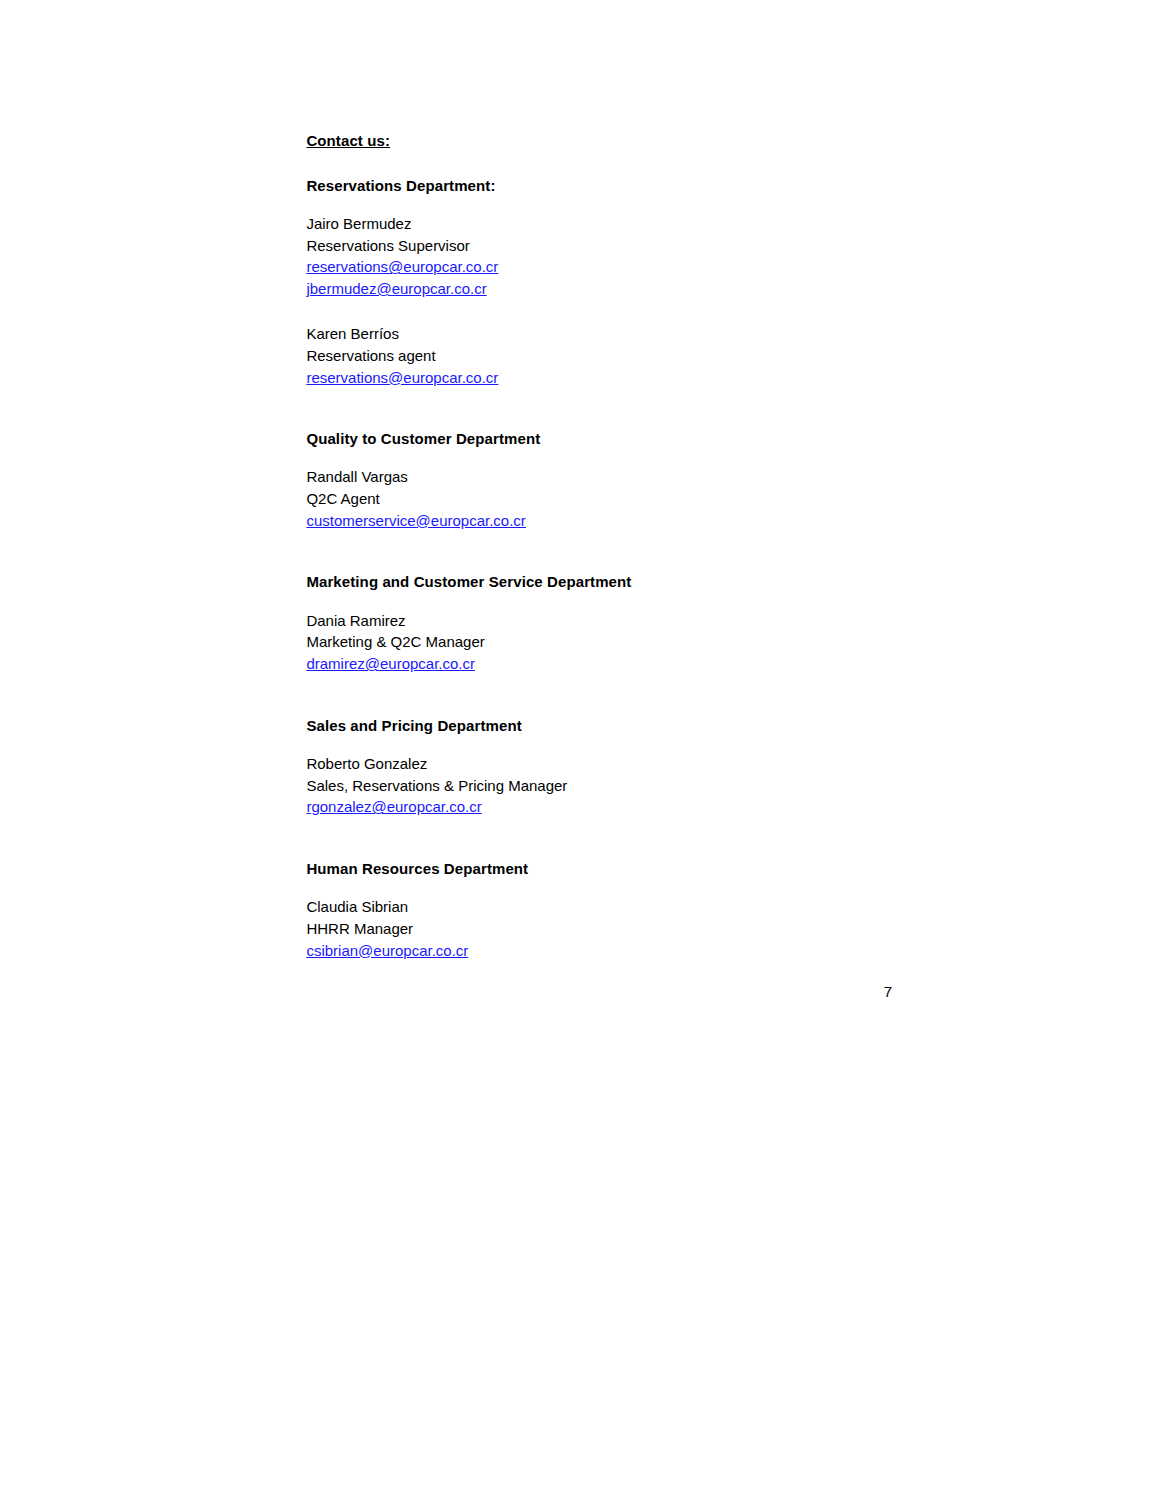Contact us:
Reservations Department:
Jairo Bermudez
Reservations Supervisor
reservations@europcar.co.cr
jbermudez@europcar.co.cr
Karen Berríos
Reservations agent
reservations@europcar.co.cr
Quality to Customer Department
Randall Vargas
Q2C Agent
customerservice@europcar.co.cr
Marketing and Customer Service Department
Dania Ramirez
Marketing & Q2C Manager
dramirez@europcar.co.cr
Sales and Pricing Department
Roberto Gonzalez
Sales, Reservations & Pricing Manager
rgonzalez@europcar.co.cr
Human Resources Department
Claudia Sibrian
HHRR Manager
csibrian@europcar.co.cr
7